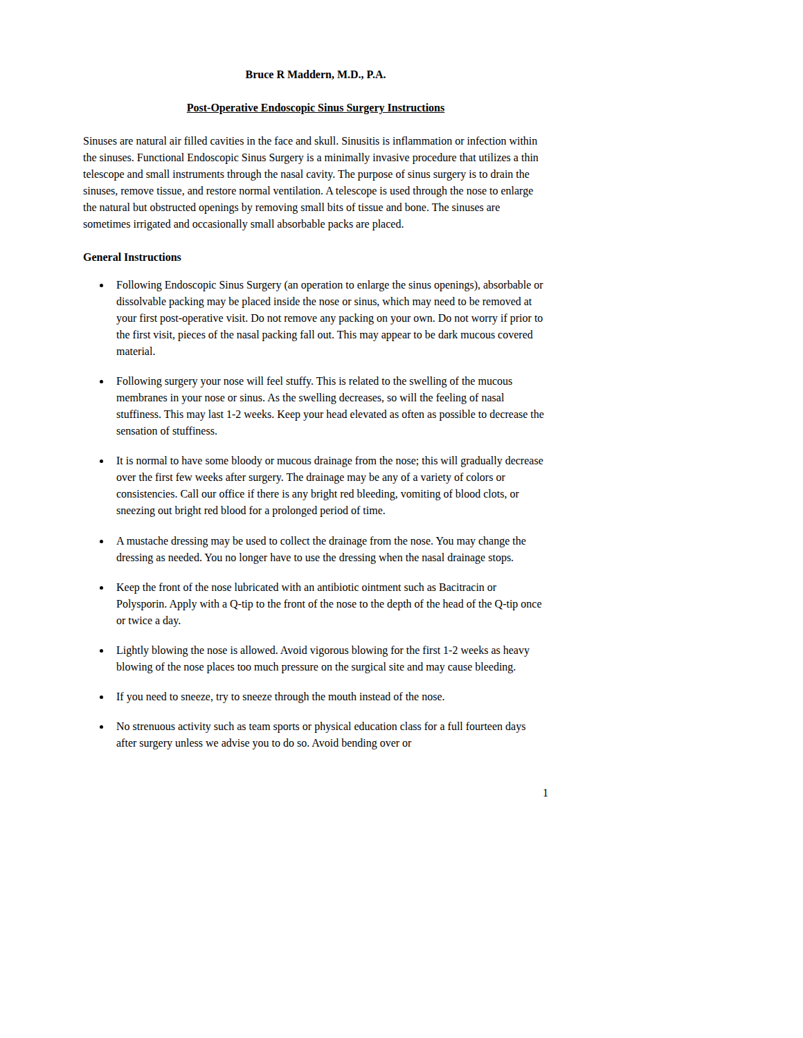Bruce R Maddern, M.D., P.A.
Post-Operative Endoscopic Sinus Surgery Instructions
Sinuses are natural air filled cavities in the face and skull. Sinusitis is inflammation or infection within the sinuses. Functional Endoscopic Sinus Surgery is a minimally invasive procedure that utilizes a thin telescope and small instruments through the nasal cavity. The purpose of sinus surgery is to drain the sinuses, remove tissue, and restore normal ventilation. A telescope is used through the nose to enlarge the natural but obstructed openings by removing small bits of tissue and bone. The sinuses are sometimes irrigated and occasionally small absorbable packs are placed.
General Instructions
Following Endoscopic Sinus Surgery (an operation to enlarge the sinus openings), absorbable or dissolvable packing may be placed inside the nose or sinus, which may need to be removed at your first post-operative visit. Do not remove any packing on your own. Do not worry if prior to the first visit, pieces of the nasal packing fall out. This may appear to be dark mucous covered material.
Following surgery your nose will feel stuffy. This is related to the swelling of the mucous membranes in your nose or sinus. As the swelling decreases, so will the feeling of nasal stuffiness. This may last 1-2 weeks. Keep your head elevated as often as possible to decrease the sensation of stuffiness.
It is normal to have some bloody or mucous drainage from the nose; this will gradually decrease over the first few weeks after surgery. The drainage may be any of a variety of colors or consistencies. Call our office if there is any bright red bleeding, vomiting of blood clots, or sneezing out bright red blood for a prolonged period of time.
A mustache dressing may be used to collect the drainage from the nose. You may change the dressing as needed. You no longer have to use the dressing when the nasal drainage stops.
Keep the front of the nose lubricated with an antibiotic ointment such as Bacitracin or Polysporin. Apply with a Q-tip to the front of the nose to the depth of the head of the Q-tip once or twice a day.
Lightly blowing the nose is allowed. Avoid vigorous blowing for the first 1-2 weeks as heavy blowing of the nose places too much pressure on the surgical site and may cause bleeding.
If you need to sneeze, try to sneeze through the mouth instead of the nose.
No strenuous activity such as team sports or physical education class for a full fourteen days after surgery unless we advise you to do so. Avoid bending over or
1